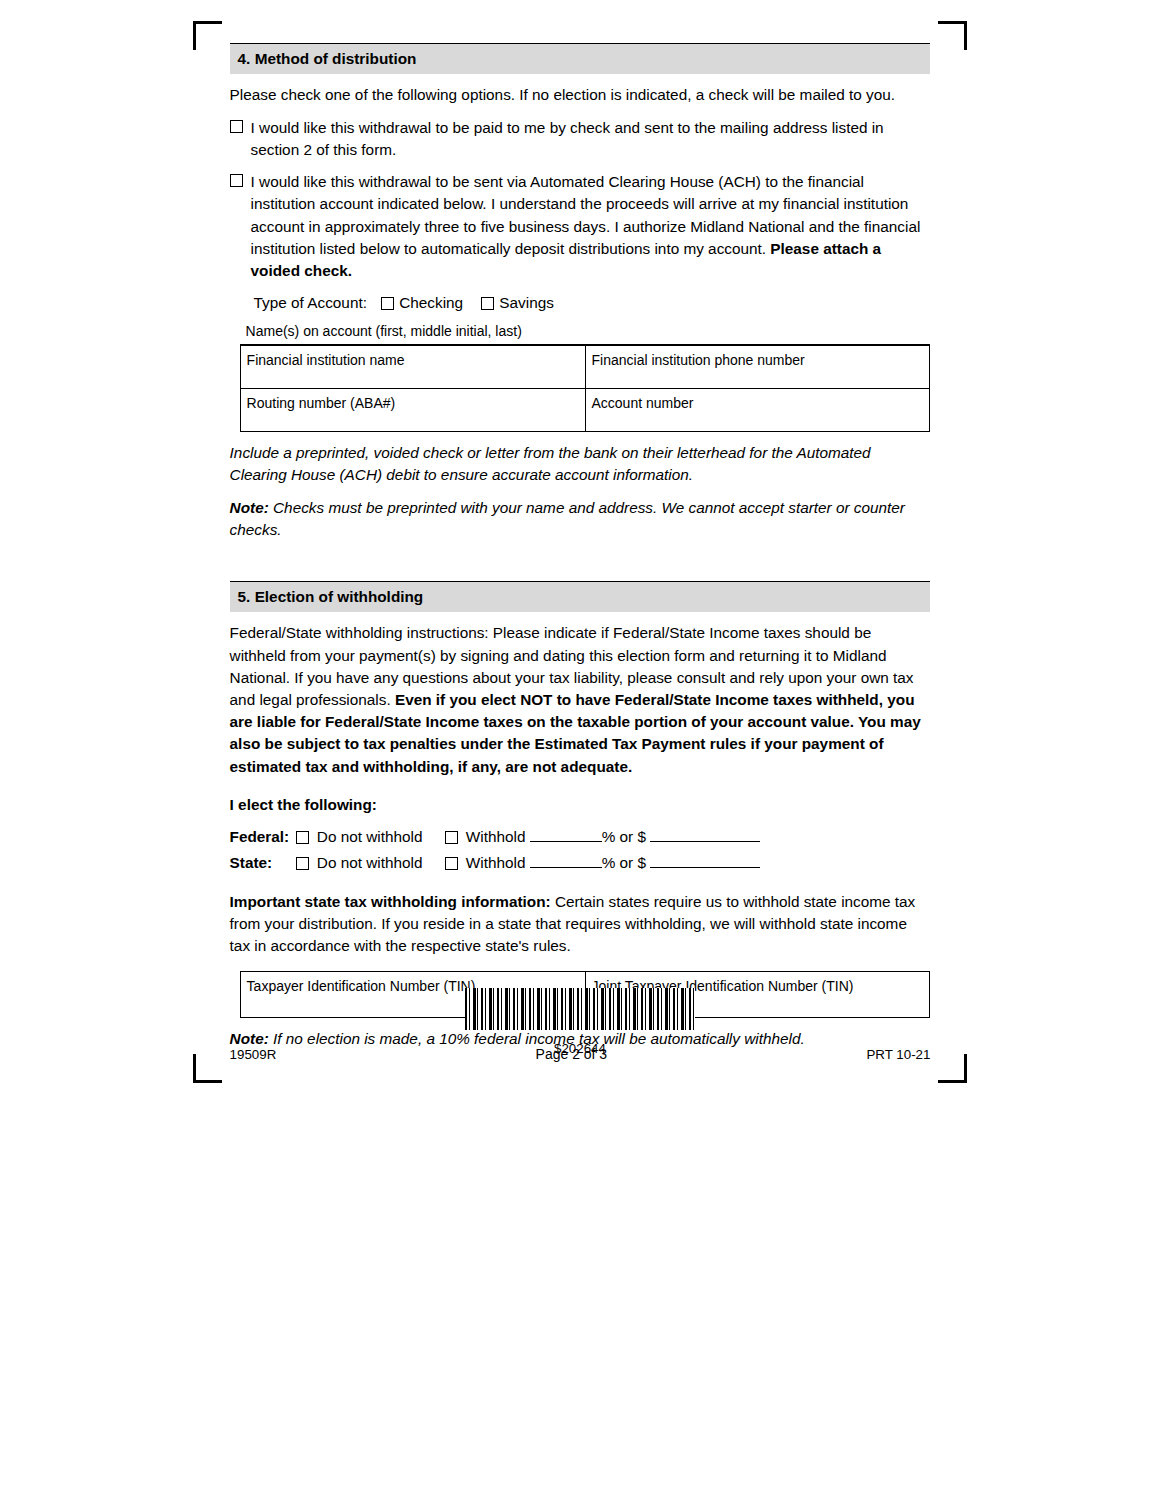4. Method of distribution
Please check one of the following options. If no election is indicated, a check will be mailed to you.
I would like this withdrawal to be paid to me by check and sent to the mailing address listed in section 2 of this form.
I would like this withdrawal to be sent via Automated Clearing House (ACH) to the financial institution account indicated below. I understand the proceeds will arrive at my financial institution account in approximately three to five business days. I authorize Midland National and the financial institution listed below to automatically deposit distributions into my account. Please attach a voided check.
Type of Account: Checking Savings
Name(s) on account (first, middle initial, last)
| Financial institution name | Financial institution phone number |
| Routing number (ABA#) | Account number |
Include a preprinted, voided check or letter from the bank on their letterhead for the Automated Clearing House (ACH) debit to ensure accurate account information.
Note: Checks must be preprinted with your name and address. We cannot accept starter or counter checks.
5. Election of withholding
Federal/State withholding instructions: Please indicate if Federal/State Income taxes should be withheld from your payment(s) by signing and dating this election form and returning it to Midland National. If you have any questions about your tax liability, please consult and rely upon your own tax and legal professionals. Even if you elect NOT to have Federal/State Income taxes withheld, you are liable for Federal/State Income taxes on the taxable portion of your account value. You may also be subject to tax penalties under the Estimated Tax Payment rules if your payment of estimated tax and withholding, if any, are not adequate.
I elect the following:
Federal: Do not withhold Withhold % or $
State: Do not withhold Withhold % or $
Important state tax withholding information: Certain states require us to withhold state income tax from your distribution. If you reside in a state that requires withholding, we will withhold state income tax in accordance with the respective state's rules.
| Taxpayer Identification Number (TIN) | Joint Taxpayer Identification Number (TIN) |
Note: If no election is made, a 10% federal income tax will be automatically withheld.
$202644
19509R
Page 2 of 3
PRT 10-21